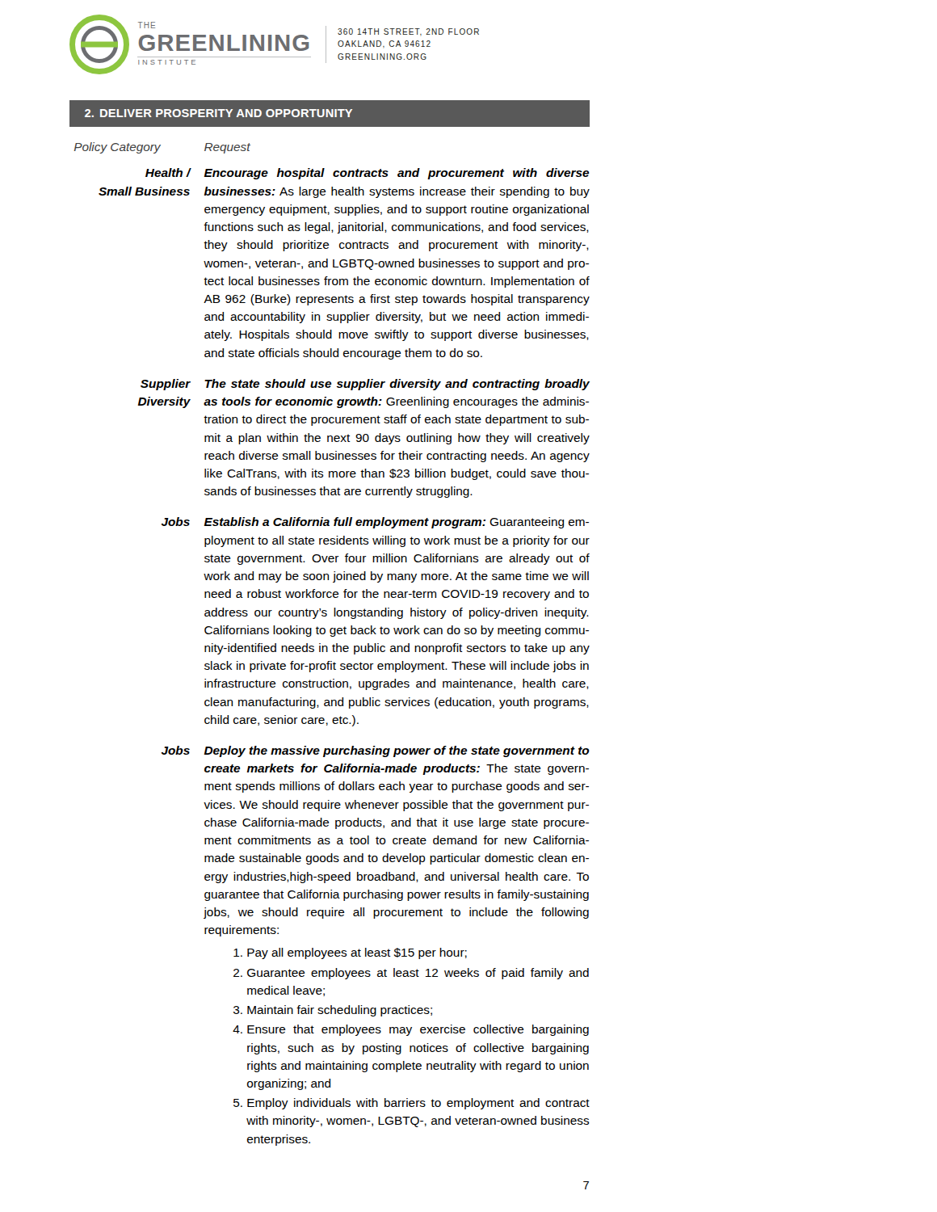The
Greenlining
Institute
360 14th Street, 2nd Floor
Oakland, CA 94612
greenlining.org
2. DELIVER PROSPERITY AND OPPORTUNITY
Policy Category
Request
Health /
Small Business
Encourage hospital contracts and procurement with diverse businesses: As large health systems increase their spending to buy emergency equipment, supplies, and to support routine organizational functions such as legal, janitorial, communications, and food services, they should prioritize contracts and procurement with minority-, women-, veteran-, and LGBTQ-owned businesses to support and protect local businesses from the economic downturn. Implementation of AB 962 (Burke) represents a first step towards hospital transparency and accountability in supplier diversity, but we need action immediately. Hospitals should move swiftly to support diverse businesses, and state officials should encourage them to do so.
Supplier
Diversity
The state should use supplier diversity and contracting broadly as tools for economic growth: Greenlining encourages the administration to direct the procurement staff of each state department to submit a plan within the next 90 days outlining how they will creatively reach diverse small businesses for their contracting needs. An agency like CalTrans, with its more than $23 billion budget, could save thousands of businesses that are currently struggling.
Jobs
Establish a California full employment program: Guaranteeing employment to all state residents willing to work must be a priority for our state government. Over four million Californians are already out of work and may be soon joined by many more. At the same time we will need a robust workforce for the near-term COVID-19 recovery and to address our country’s longstanding history of policy-driven inequity. Californians looking to get back to work can do so by meeting community-identified needs in the public and nonprofit sectors to take up any slack in private for-profit sector employment. These will include jobs in infrastructure construction, upgrades and maintenance, health care, clean manufacturing, and public services (education, youth programs, child care, senior care, etc.).
Jobs
Deploy the massive purchasing power of the state government to create markets for California-made products: The state government spends millions of dollars each year to purchase goods and services. We should require whenever possible that the government purchase California-made products, and that it use large state procurement commitments as a tool to create demand for new California-made sustainable goods and to develop particular domestic clean energy industries,high-speed broadband, and universal health care. To guarantee that California purchasing power results in family-sustaining jobs, we should require all procurement to include the following requirements:
Pay all employees at least $15 per hour;
Guarantee employees at least 12 weeks of paid family and medical leave;
Maintain fair scheduling practices;
Ensure that employees may exercise collective bargaining rights, such as by posting notices of collective bargaining rights and maintaining complete neutrality with regard to union organizing; and
Employ individuals with barriers to employment and contract with minority-, women-, LGBTQ-, and veteran-owned business enterprises.
7